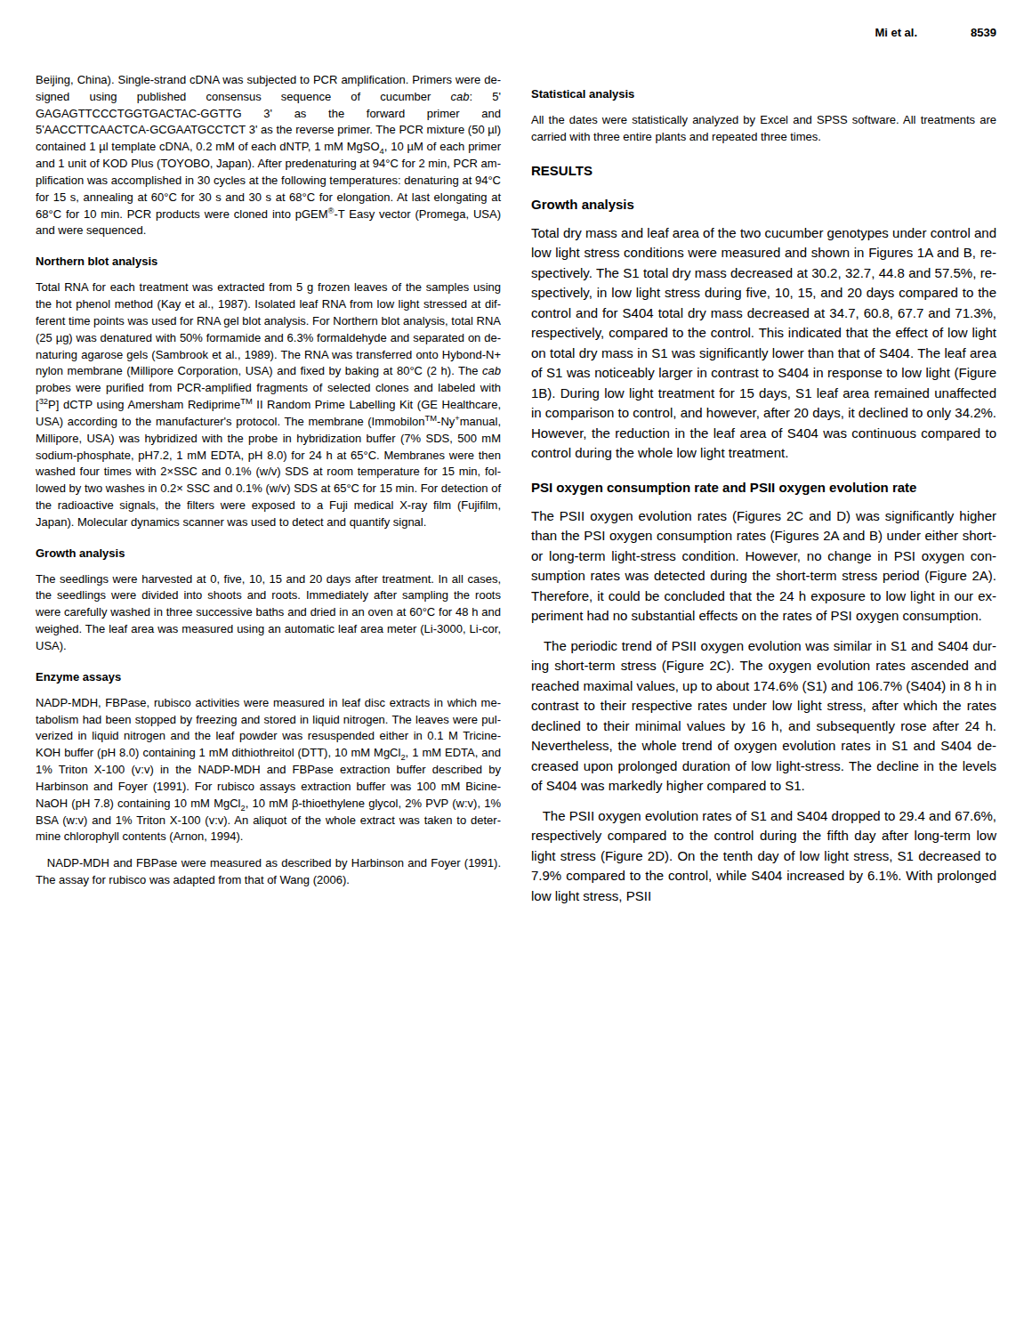Mi et al. 8539
Beijing, China). Single-strand cDNA was subjected to PCR amplification. Primers were designed using published consensus sequence of cucumber cab: 5' GAGAGTTCCCTGGTGACTAC-GGTTG 3' as the forward primer and 5'AACCTTCAACTCA-GCGAATGCCTCT 3' as the reverse primer. The PCR mixture (50 µl) contained 1 µl template cDNA, 0.2 mM of each dNTP, 1 mM MgSO4, 10 µM of each primer and 1 unit of KOD Plus (TOYOBO, Japan). After predenaturing at 94°C for 2 min, PCR amplification was accomplished in 30 cycles at the following temperatures: denaturing at 94°C for 15 s, annealing at 60°C for 30 s and 30 s at 68°C for elongation. At last elongating at 68°C for 10 min. PCR products were cloned into pGEM®-T Easy vector (Promega, USA) and were sequenced.
Northern blot analysis
Total RNA for each treatment was extracted from 5 g frozen leaves of the samples using the hot phenol method (Kay et al., 1987). Isolated leaf RNA from low light stressed at different time points was used for RNA gel blot analysis. For Northern blot analysis, total RNA (25 µg) was denatured with 50% formamide and 6.3% formaldehyde and separated on denaturing agarose gels (Sambrook et al., 1989). The RNA was transferred onto Hybond-N+ nylon membrane (Millipore Corporation, USA) and fixed by baking at 80°C (2 h). The cab probes were purified from PCR-amplified fragments of selected clones and labeled with [32P] dCTP using Amersham RediprimeTM II Random Prime Labelling Kit (GE Healthcare, USA) according to the manufacturer's protocol. The membrane (ImmobilonTM-Ny+manual, Millipore, USA) was hybridized with the probe in hybridization buffer (7% SDS, 500 mM sodium-phosphate, pH7.2, 1 mM EDTA, pH 8.0) for 24 h at 65°C. Membranes were then washed four times with 2×SSC and 0.1% (w/v) SDS at room temperature for 15 min, followed by two washes in 0.2× SSC and 0.1% (w/v) SDS at 65°C for 15 min. For detection of the radioactive signals, the filters were exposed to a Fuji medical X-ray film (Fujifilm, Japan). Molecular dynamics scanner was used to detect and quantify signal.
Growth analysis
The seedlings were harvested at 0, five, 10, 15 and 20 days after treatment. In all cases, the seedlings were divided into shoots and roots. Immediately after sampling the roots were carefully washed in three successive baths and dried in an oven at 60°C for 48 h and weighed. The leaf area was measured using an automatic leaf area meter (Li-3000, Li-cor, USA).
Enzyme assays
NADP-MDH, FBPase, rubisco activities were measured in leaf disc extracts in which metabolism had been stopped by freezing and stored in liquid nitrogen. The leaves were pulverized in liquid nitrogen and the leaf powder was resuspended either in 0.1 M Tricine-KOH buffer (pH 8.0) containing 1 mM dithiothreitol (DTT), 10 mM MgCl2, 1 mM EDTA, and 1% Triton X-100 (v:v) in the NADP-MDH and FBPase extraction buffer described by Harbinson and Foyer (1991). For rubisco assays extraction buffer was 100 mM Bicine-NaOH (pH 7.8) containing 10 mM MgCl2, 10 mM β-thioethylene glycol, 2% PVP (w:v), 1% BSA (w:v) and 1% Triton X-100 (v:v). An aliquot of the whole extract was taken to determine chlorophyll contents (Arnon, 1994).
NADP-MDH and FBPase were measured as described by Harbinson and Foyer (1991). The assay for rubisco was adapted from that of Wang (2006).
Statistical analysis
All the dates were statistically analyzed by Excel and SPSS software. All treatments are carried with three entire plants and repeated three times.
RESULTS
Growth analysis
Total dry mass and leaf area of the two cucumber genotypes under control and low light stress conditions were measured and shown in Figures 1A and B, respectively. The S1 total dry mass decreased at 30.2, 32.7, 44.8 and 57.5%, respectively, in low light stress during five, 10, 15, and 20 days compared to the control and for S404 total dry mass decreased at 34.7, 60.8, 67.7 and 71.3%, respectively, compared to the control. This indicated that the effect of low light on total dry mass in S1 was significantly lower than that of S404. The leaf area of S1 was noticeably larger in contrast to S404 in response to low light (Figure 1B). During low light treatment for 15 days, S1 leaf area remained unaffected in comparison to control, and however, after 20 days, it declined to only 34.2%. However, the reduction in the leaf area of S404 was continuous compared to control during the whole low light treatment.
PSI oxygen consumption rate and PSII oxygen evolution rate
The PSII oxygen evolution rates (Figures 2C and D) was significantly higher than the PSI oxygen consumption rates (Figures 2A and B) under either short- or long-term light-stress condition. However, no change in PSI oxygen consumption rates was detected during the short-term stress period (Figure 2A). Therefore, it could be concluded that the 24 h exposure to low light in our experiment had no substantial effects on the rates of PSI oxygen consumption.
The periodic trend of PSII oxygen evolution was similar in S1 and S404 during short-term stress (Figure 2C). The oxygen evolution rates ascended and reached maximal values, up to about 174.6% (S1) and 106.7% (S404) in 8 h in contrast to their respective rates under low light stress, after which the rates declined to their minimal values by 16 h, and subsequently rose after 24 h. Nevertheless, the whole trend of oxygen evolution rates in S1 and S404 decreased upon prolonged duration of low light-stress. The decline in the levels of S404 was markedly higher compared to S1.
The PSII oxygen evolution rates of S1 and S404 dropped to 29.4 and 67.6%, respectively compared to the control during the fifth day after long-term low light stress (Figure 2D). On the tenth day of low light stress, S1 decreased to 7.9% compared to the control, while S404 increased by 6.1%. With prolonged low light stress, PSII